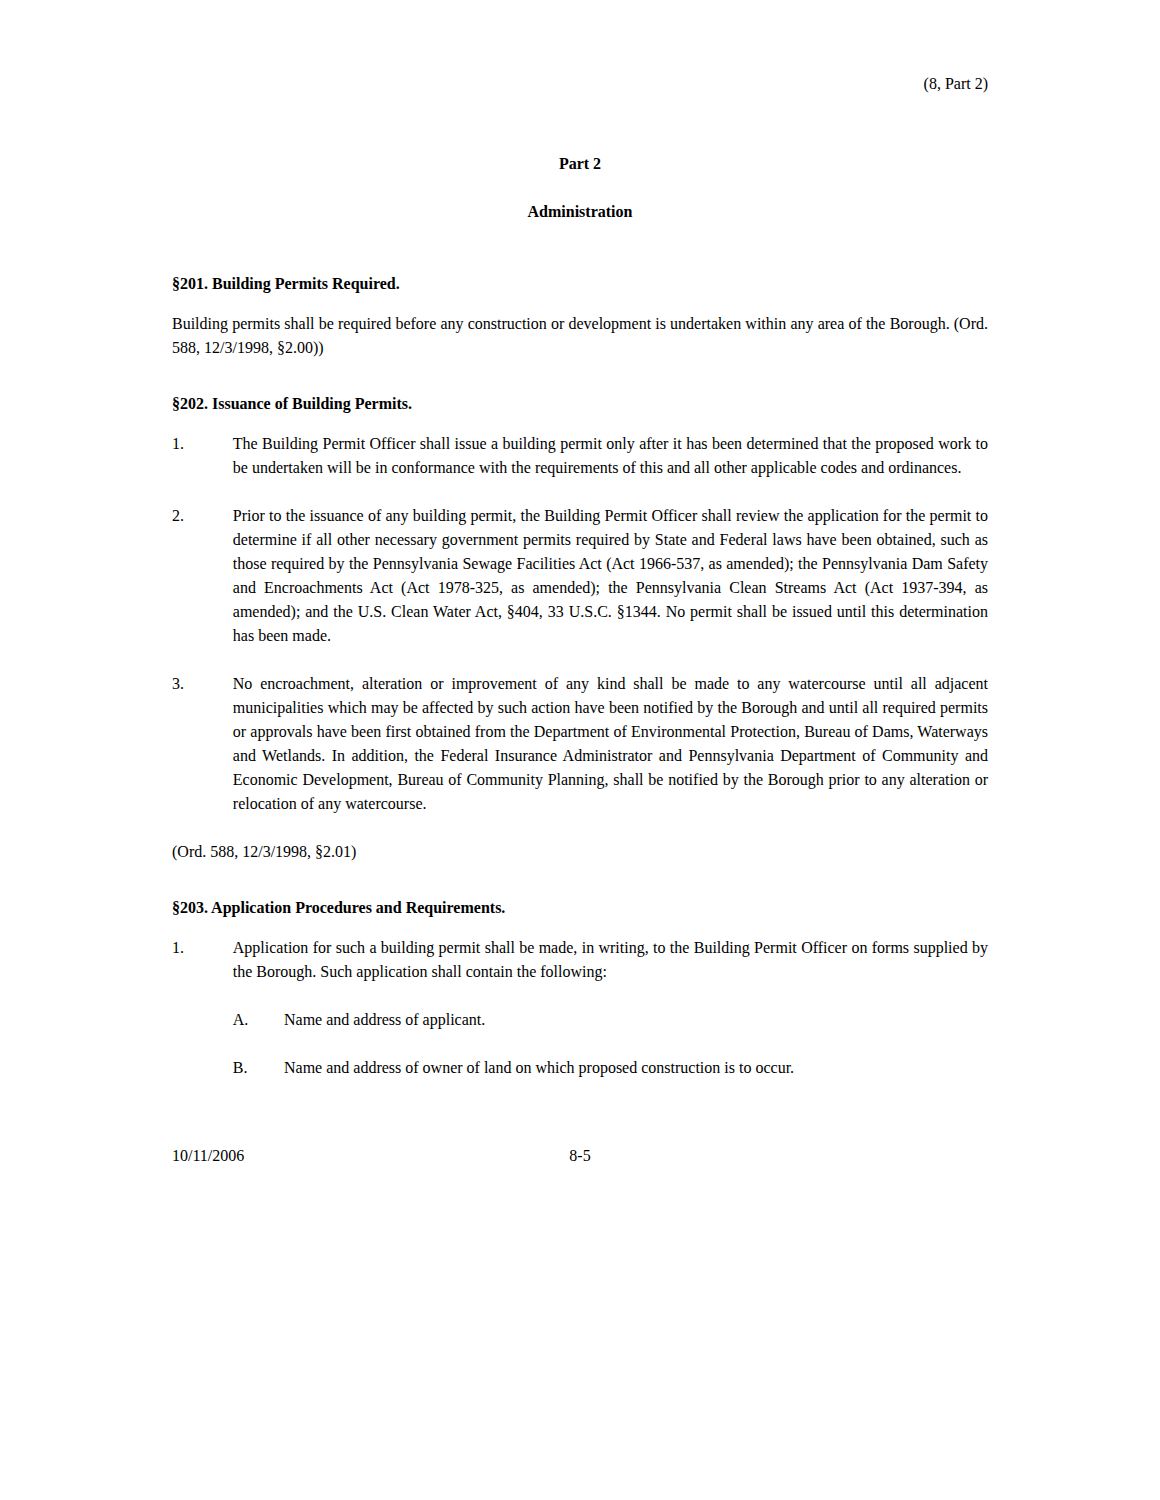(8, Part 2)
Part 2
Administration
§201. Building Permits Required.
Building permits shall be required before any construction or development is undertaken within any area of the Borough. (Ord. 588, 12/3/1998, §2.00))
§202. Issuance of Building Permits.
The Building Permit Officer shall issue a building permit only after it has been determined that the proposed work to be undertaken will be in conformance with the requirements of this and all other applicable codes and ordinances.
Prior to the issuance of any building permit, the Building Permit Officer shall review the application for the permit to determine if all other necessary government permits required by State and Federal laws have been obtained, such as those required by the Pennsylvania Sewage Facilities Act (Act 1966-537, as amended); the Pennsylvania Dam Safety and Encroachments Act (Act 1978-325, as amended); the Pennsylvania Clean Streams Act (Act 1937-394, as amended); and the U.S. Clean Water Act, §404, 33 U.S.C. §1344. No permit shall be issued until this determination has been made.
No encroachment, alteration or improvement of any kind shall be made to any watercourse until all adjacent municipalities which may be affected by such action have been notified by the Borough and until all required permits or approvals have been first obtained from the Department of Environmental Protection, Bureau of Dams, Waterways and Wetlands. In addition, the Federal Insurance Administrator and Pennsylvania Department of Community and Economic Development, Bureau of Community Planning, shall be notified by the Borough prior to any alteration or relocation of any watercourse.
(Ord. 588, 12/3/1998, §2.01)
§203. Application Procedures and Requirements.
Application for such a building permit shall be made, in writing, to the Building Permit Officer on forms supplied by the Borough. Such application shall contain the following:
Name and address of applicant.
Name and address of owner of land on which proposed construction is to occur.
10/11/2006 8-5